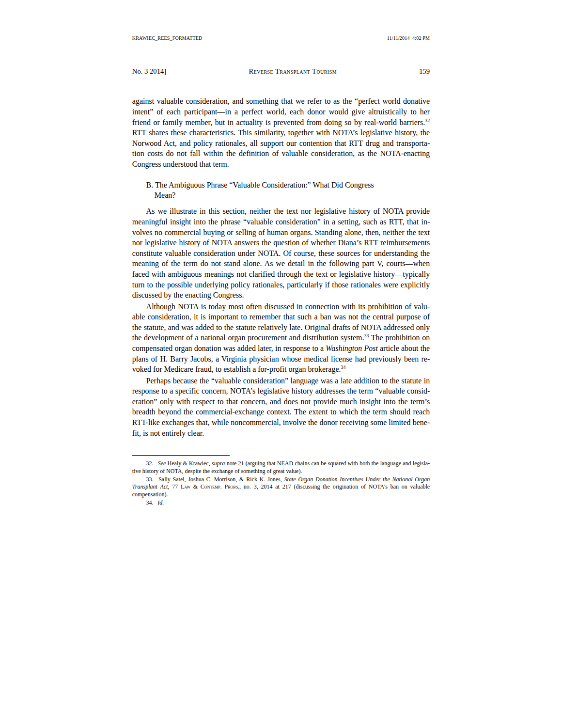Krawiec_Rees_Formatted 11/11/2014 4:02 PM
No. 3 2014] Reverse Transplant Tourism 159
against valuable consideration, and something that we refer to as the “perfect world donative intent” of each participant—in a perfect world, each donor would give altruistically to her friend or family member, but in actuality is prevented from doing so by real-world barriers.32 RTT shares these characteristics. This similarity, together with NOTA’s legislative history, the Norwood Act, and policy rationales, all support our contention that RTT drug and transportation costs do not fall within the definition of valuable consideration, as the NOTA-enacting Congress understood that term.
B. The Ambiguous Phrase “Valuable Consideration:” What Did CongressMean?
As we illustrate in this section, neither the text nor legislative history of NOTA provide meaningful insight into the phrase “valuable consideration” in a setting, such as RTT, that involves no commercial buying or selling of human organs. Standing alone, then, neither the text nor legislative history of NOTA answers the question of whether Diana’s RTT reimbursements constitute valuable consideration under NOTA. Of course, these sources for understanding the meaning of the term do not stand alone. As we detail in the following part V, courts—when faced with ambiguous meanings not clarified through the text or legislative history—typically turn to the possible underlying policy rationales, particularly if those rationales were explicitly discussed by the enacting Congress.
Although NOTA is today most often discussed in connection with its prohibition of valuable consideration, it is important to remember that such a ban was not the central purpose of the statute, and was added to the statute relatively late. Original drafts of NOTA addressed only the development of a national organ procurement and distribution system.33 The prohibition on compensated organ donation was added later, in response to a Washington Post article about the plans of H. Barry Jacobs, a Virginia physician whose medical license had previously been revoked for Medicare fraud, to establish a for-profit organ brokerage.34
Perhaps because the “valuable consideration” language was a late addition to the statute in response to a specific concern, NOTA’s legislative history addresses the term “valuable consideration” only with respect to that concern, and does not provide much insight into the term’s breadth beyond the commercial-exchange context. The extent to which the term should reach RTT-like exchanges that, while noncommercial, involve the donor receiving some limited benefit, is not entirely clear.
32. See Healy & Krawiec, supra note 21 (arguing that NEAD chains can be squared with both the language and legislative history of NOTA, despite the exchange of something of great value).
33. Sally Satel, Joshua C. Morrison, & Rick K. Jones, State Organ Donation Incentives Under the National Organ Transplant Act, 77 Law & Contemp. Probs., no. 3, 2014 at 217 (discussing the origination of NOTA’s ban on valuable compensation).
34. Id.